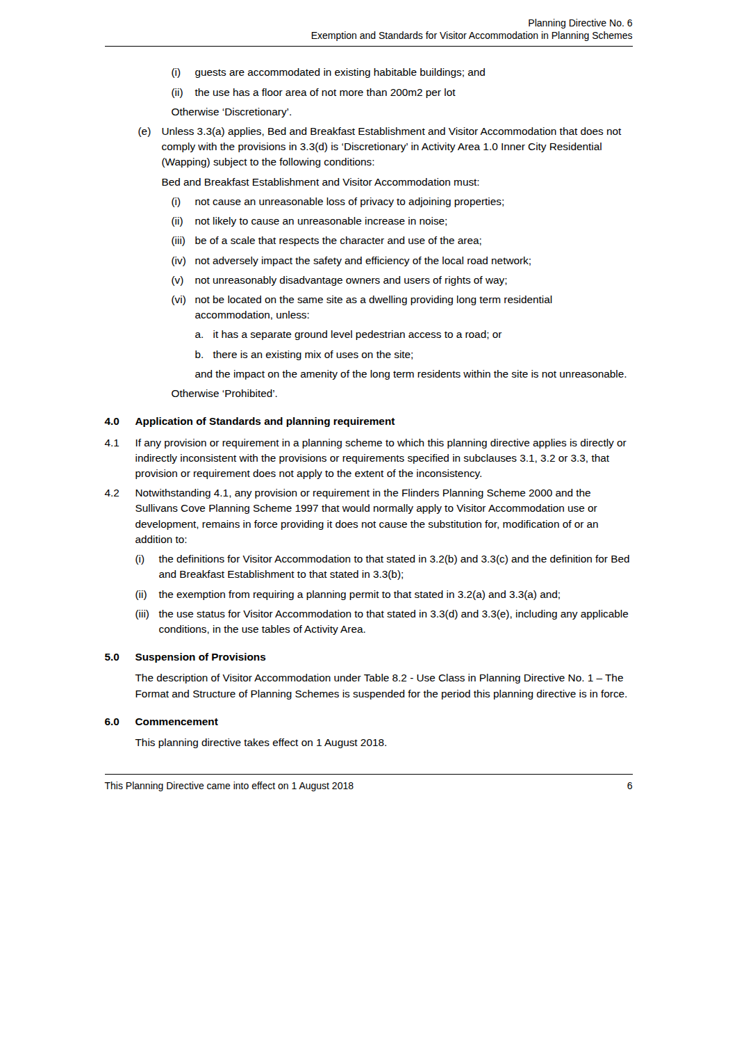Planning Directive No. 6 Exemption and Standards for Visitor Accommodation in Planning Schemes
(i) guests are accommodated in existing habitable buildings; and
(ii) the use has a floor area of not more than 200m2 per lot
Otherwise ‘Discretionary’.
(e) Unless 3.3(a) applies, Bed and Breakfast Establishment and Visitor Accommodation that does not comply with the provisions in 3.3(d) is ‘Discretionary’ in Activity Area 1.0 Inner City Residential (Wapping) subject to the following conditions:
Bed and Breakfast Establishment and Visitor Accommodation must:
(i) not cause an unreasonable loss of privacy to adjoining properties;
(ii) not likely to cause an unreasonable increase in noise;
(iii) be of a scale that respects the character and use of the area;
(iv) not adversely impact the safety and efficiency of the local road network;
(v) not unreasonably disadvantage owners and users of rights of way;
(vi) not be located on the same site as a dwelling providing long term residential accommodation, unless:
a. it has a separate ground level pedestrian access to a road; or
b. there is an existing mix of uses on the site;
and the impact on the amenity of the long term residents within the site is not unreasonable.
Otherwise ‘Prohibited’.
4.0 Application of Standards and planning requirement
4.1 If any provision or requirement in a planning scheme to which this planning directive applies is directly or indirectly inconsistent with the provisions or requirements specified in subclauses 3.1, 3.2 or 3.3, that provision or requirement does not apply to the extent of the inconsistency.
4.2 Notwithstanding 4.1, any provision or requirement in the Flinders Planning Scheme 2000 and the Sullivans Cove Planning Scheme 1997 that would normally apply to Visitor Accommodation use or development, remains in force providing it does not cause the substitution for, modification of or an addition to:
(i) the definitions for Visitor Accommodation to that stated in 3.2(b) and 3.3(c) and the definition for Bed and Breakfast Establishment to that stated in 3.3(b);
(ii) the exemption from requiring a planning permit to that stated in 3.2(a) and 3.3(a) and;
(iii) the use status for Visitor Accommodation to that stated in 3.3(d) and 3.3(e), including any applicable conditions, in the use tables of Activity Area.
5.0 Suspension of Provisions
The description of Visitor Accommodation under Table 8.2 - Use Class in Planning Directive No. 1 – The Format and Structure of Planning Schemes is suspended for the period this planning directive is in force.
6.0 Commencement
This planning directive takes effect on 1 August 2018.
This Planning Directive came into effect on 1 August 2018 6